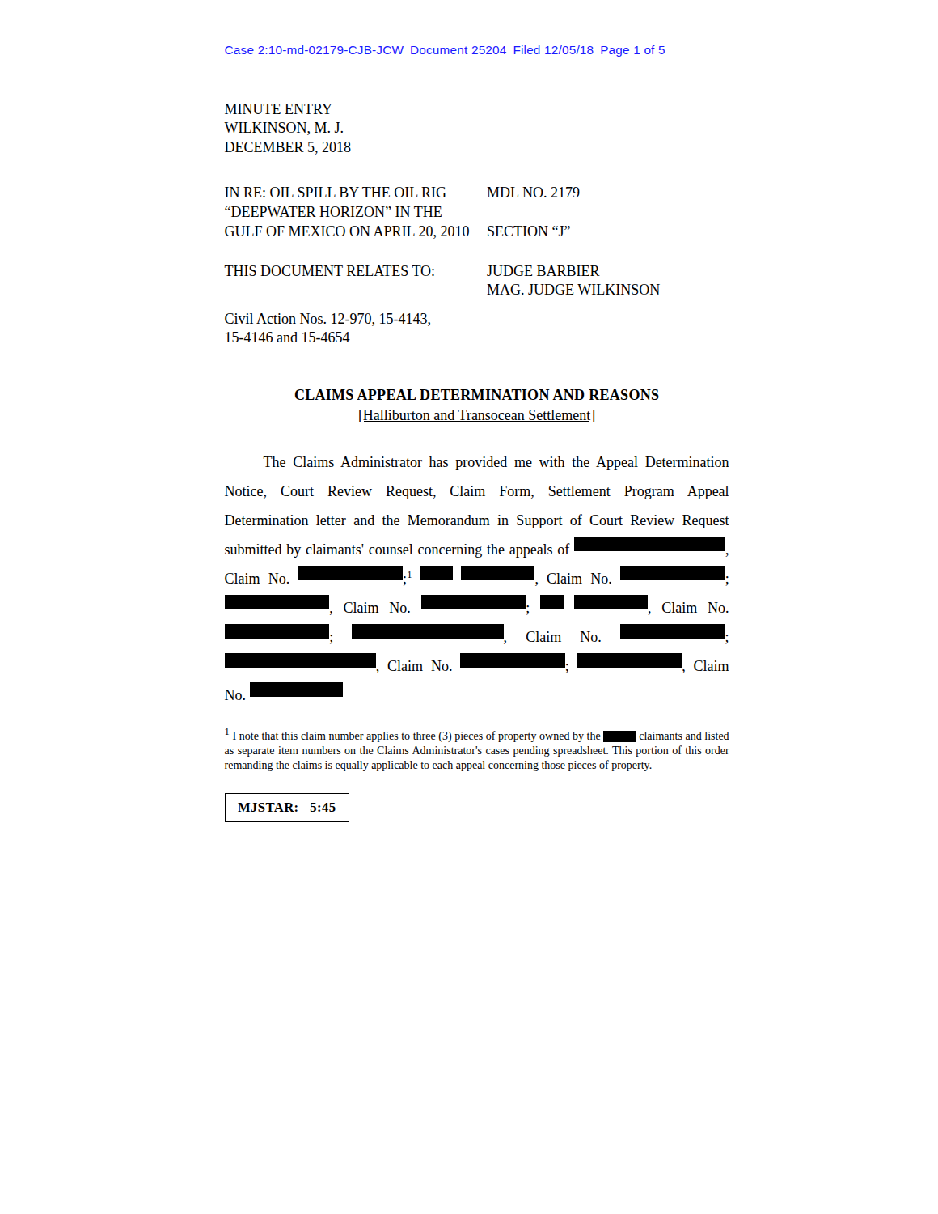Case 2:10-md-02179-CJB-JCW Document 25204 Filed 12/05/18 Page 1 of 5
MINUTE ENTRY
WILKINSON, M. J.
DECEMBER 5, 2018
| IN RE: OIL SPILL BY THE OIL RIG “DEEPWATER HORIZON” IN THE GULF OF MEXICO ON APRIL 20, 2010 | MDL NO. 2179 SECTION “J” |
| THIS DOCUMENT RELATES TO: | JUDGE BARBIER MAG. JUDGE WILKINSON |
| Civil Action Nos. 12-970, 15-4143, 15-4146 and 15-4654 | |
CLAIMS APPEAL DETERMINATION AND REASONS
[Halliburton and Transocean Settlement]
The Claims Administrator has provided me with the Appeal Determination Notice, Court Review Request, Claim Form, Settlement Program Appeal Determination letter and the Memorandum in Support of Court Review Request submitted by claimants' counsel concerning the appeals of , Claim No. ;1 , Claim No. ; , Claim No. ; , Claim No. ; , Claim No. ; , Claim No. ; , Claim No.
1 I note that this claim number applies to three (3) pieces of property owned by the claimants and listed as separate item numbers on the Claims Administrator's cases pending spreadsheet. This portion of this order remanding the claims is equally applicable to each appeal concerning those pieces of property.
MJSTAR: 5:45